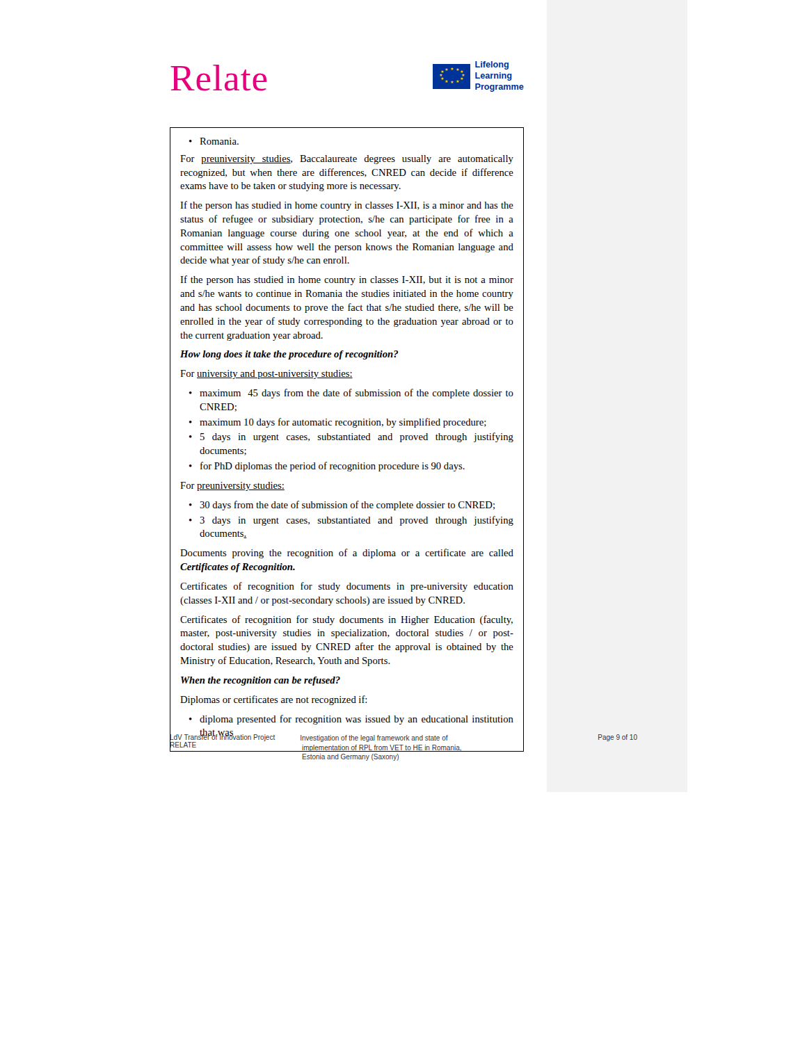Relate
★ ★ ★ ★ ★ ★ ★ ★ ★ ★ ★ ★
Lifelong
Learning
Programme
Romania.
For preuniversity studies, Baccalaureate degrees usually are automatically recognized, but when there are differences, CNRED can decide if difference exams have to be taken or studying more is necessary.
If the person has studied in home country in classes I-XII, is a minor and has the status of refugee or subsidiary protection, s/he can participate for free in a Romanian language course during one school year, at the end of which a committee will assess how well the person knows the Romanian language and decide what year of study s/he can enroll.
If the person has studied in home country in classes I-XII, but it is not a minor and s/he wants to continue in Romania the studies initiated in the home country and has school documents to prove the fact that s/he studied there, s/he will be enrolled in the year of study corresponding to the graduation year abroad or to the current graduation year abroad.
How long does it take the procedure of recognition?
For university and post-university studies:
maximum 45 days from the date of submission of the complete dossier to CNRED;
maximum 10 days for automatic recognition, by simplified procedure;
5 days in urgent cases, substantiated and proved through justifying documents;
for PhD diplomas the period of recognition procedure is 90 days.
For preuniversity studies:
30 days from the date of submission of the complete dossier to CNRED;
3 days in urgent cases, substantiated and proved through justifying documents.
Documents proving the recognition of a diploma or a certificate are called Certificates of Recognition.
Certificates of recognition for study documents in pre-university education (classes I-XII and / or post-secondary schools) are issued by CNRED.
Certificates of recognition for study documents in Higher Education (faculty, master, post-university studies in specialization, doctoral studies / or post-doctoral studies) are issued by CNRED after the approval is obtained by the Ministry of Education, Research, Youth and Sports.
When the recognition can be refused?
Diplomas or certificates are not recognized if:
diploma presented for recognition was issued by an educational institution that was
LdV Transfer of Innovation Project RELATE
Investigation of the legal framework and state of
implementation of RPL from VET to HE in Romania,
Estonia and Germany (Saxony)
Page 9 of 10